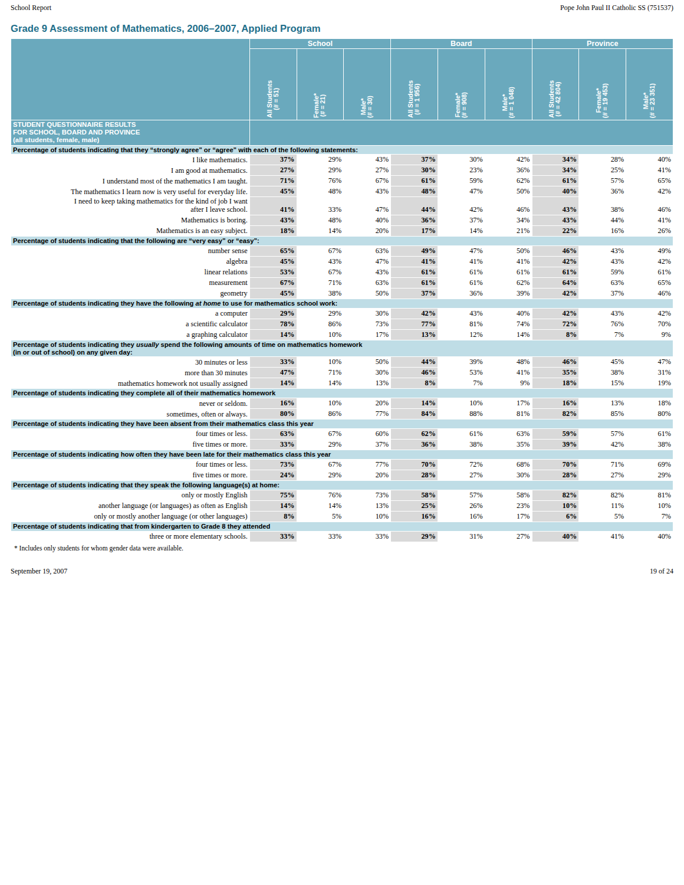School Report
Pope John Paul II Catholic SS (751537)
Grade 9 Assessment of Mathematics, 2006–2007, Applied Program
| | School | Board | Province |
| All Students (# = 51) | Female* (# = 21) | Male* (# = 30) | All Students (# = 1 956) | Female* (# = 908) | Male* (# = 1 048) | All Students (# = 42 804) | Female* (# = 19 453) | Male* (# = 23 351) |
| STUDENT QUESTIONNAIRE RESULTS FOR SCHOOL, BOARD AND PROVINCE (all students, female, male) | |
| Percentage of students indicating that they “strongly agree” or “agree” with each of the following statements: |
| I like mathematics. | 37% | 29% | 43% | 37% | 30% | 42% | 34% | 28% | 40% |
| I am good at mathematics. | 27% | 29% | 27% | 30% | 23% | 36% | 34% | 25% | 41% |
| I understand most of the mathematics I am taught. | 71% | 76% | 67% | 61% | 59% | 62% | 61% | 57% | 65% |
| The mathematics I learn now is very useful for everyday life. | 45% | 48% | 43% | 48% | 47% | 50% | 40% | 36% | 42% |
| I need to keep taking mathematics for the kind of job I want after I leave school. | 41% | 33% | 47% | 44% | 42% | 46% | 43% | 38% | 46% |
| Mathematics is boring. | 43% | 48% | 40% | 36% | 37% | 34% | 43% | 44% | 41% |
| Mathematics is an easy subject. | 18% | 14% | 20% | 17% | 14% | 21% | 22% | 16% | 26% |
| Percentage of students indicating that the following are “very easy” or “easy”: |
| number sense | 65% | 67% | 63% | 49% | 47% | 50% | 46% | 43% | 49% |
| algebra | 45% | 43% | 47% | 41% | 41% | 41% | 42% | 43% | 42% |
| linear relations | 53% | 67% | 43% | 61% | 61% | 61% | 61% | 59% | 61% |
| measurement | 67% | 71% | 63% | 61% | 61% | 62% | 64% | 63% | 65% |
| geometry | 45% | 38% | 50% | 37% | 36% | 39% | 42% | 37% | 46% |
| Percentage of students indicating they have the following at home to use for mathematics school work: |
| a computer | 29% | 29% | 30% | 42% | 43% | 40% | 42% | 43% | 42% |
| a scientific calculator | 78% | 86% | 73% | 77% | 81% | 74% | 72% | 76% | 70% |
| a graphing calculator | 14% | 10% | 17% | 13% | 12% | 14% | 8% | 7% | 9% |
| Percentage of students indicating they usually spend the following amounts of time on mathematics homework (in or out of school) on any given day: |
| 30 minutes or less | 33% | 10% | 50% | 44% | 39% | 48% | 46% | 45% | 47% |
| more than 30 minutes | 47% | 71% | 30% | 46% | 53% | 41% | 35% | 38% | 31% |
| mathematics homework not usually assigned | 14% | 14% | 13% | 8% | 7% | 9% | 18% | 15% | 19% |
| Percentage of students indicating they complete all of their mathematics homework |
| never or seldom. | 16% | 10% | 20% | 14% | 10% | 17% | 16% | 13% | 18% |
| sometimes, often or always. | 80% | 86% | 77% | 84% | 88% | 81% | 82% | 85% | 80% |
| Percentage of students indicating they have been absent from their mathematics class this year |
| four times or less. | 63% | 67% | 60% | 62% | 61% | 63% | 59% | 57% | 61% |
| five times or more. | 33% | 29% | 37% | 36% | 38% | 35% | 39% | 42% | 38% |
| Percentage of students indicating how often they have been late for their mathematics class this year |
| four times or less. | 73% | 67% | 77% | 70% | 72% | 68% | 70% | 71% | 69% |
| five times or more. | 24% | 29% | 20% | 28% | 27% | 30% | 28% | 27% | 29% |
| Percentage of students indicating that they speak the following language(s) at home: |
| only or mostly English | 75% | 76% | 73% | 58% | 57% | 58% | 82% | 82% | 81% |
| another language (or languages) as often as English | 14% | 14% | 13% | 25% | 26% | 23% | 10% | 11% | 10% |
| only or mostly another language (or other languages) | 8% | 5% | 10% | 16% | 16% | 17% | 6% | 5% | 7% |
| Percentage of students indicating that from kindergarten to Grade 8 they attended |
| three or more elementary schools. | 33% | 33% | 33% | 29% | 31% | 27% | 40% | 41% | 40% |
* Includes only students for whom gender data were available.
September 19, 2007
19 of 24